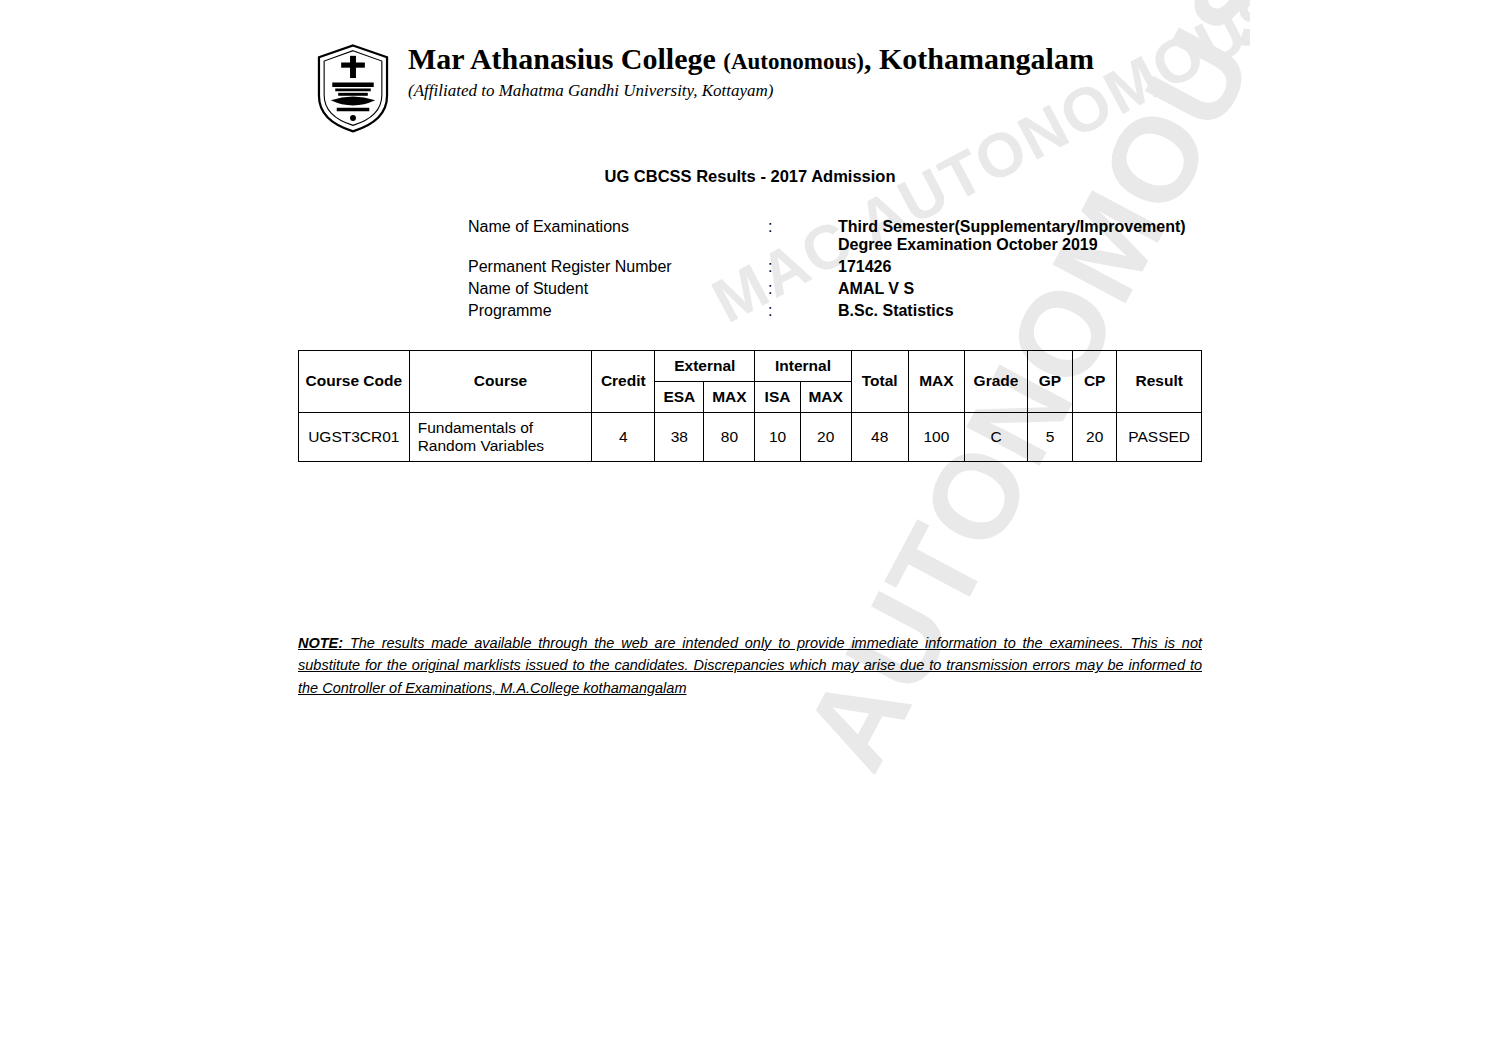MAC AUTONOMOUS MAC AUTONOMOUS
Mar Athanasius College (Autonomous), Kothamangalam
(Affiliated to Mahatma Gandhi University, Kottayam)
UG CBCSS Results - 2017 Admission
| Name of Examinations | : | Third Semester(Supplementary/Improvement) Degree Examination October 2019 |
| Permanent Register Number | : | 171426 |
| Name of Student | : | AMAL V S |
| Programme | : | B.Sc. Statistics |
| Course Code | Course | Credit | External | Internal | Total | MAX | Grade | GP | CP | Result |
| --- | --- | --- | --- | --- | --- | --- | --- | --- | --- | --- |
| ESA | MAX | ISA | MAX |
| UGST3CR01 | Fundamentals of Random Variables | 4 | 38 | 80 | 10 | 20 | 48 | 100 | C | 5 | 20 | PASSED |
NOTE: The results made available through the web are intended only to provide immediate information to the examinees. This is not substitute for the original marklists issued to the candidates. Discrepancies which may arise due to transmission errors may be informed to the Controller of Examinations, M.A.College kothamangalam